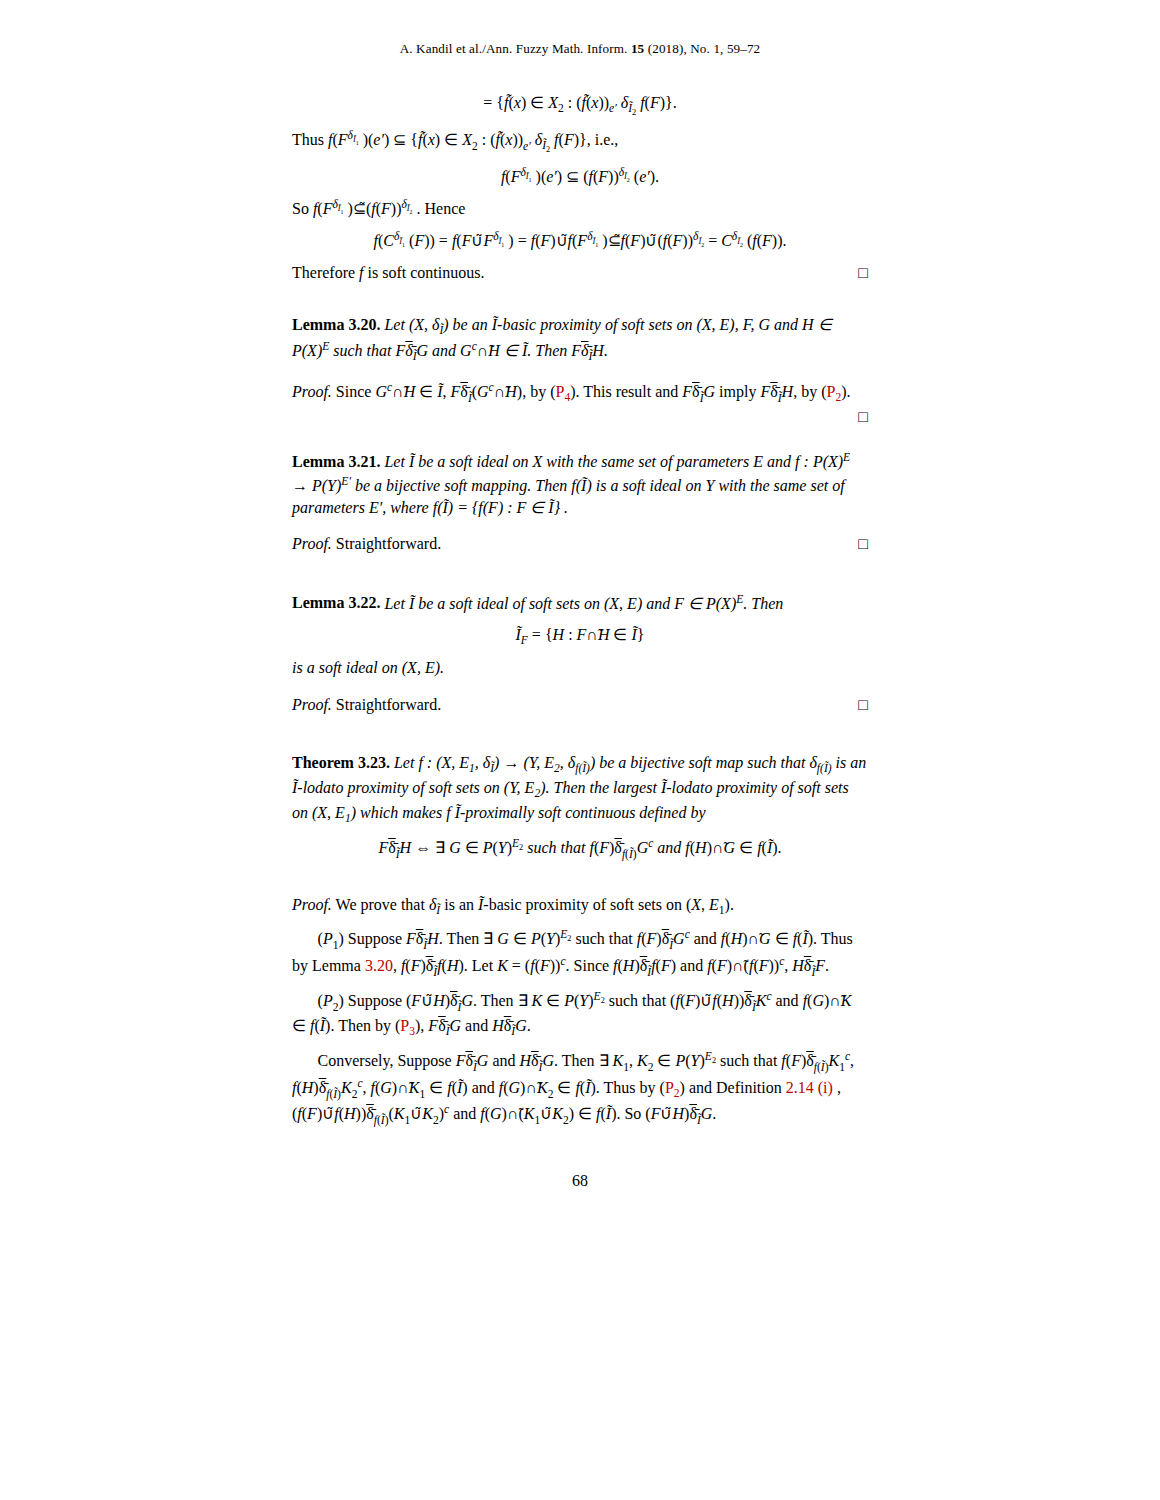A. Kandil et al./Ann. Fuzzy Math. Inform. 15 (2018), No. 1, 59–72
= {f̃(x) ∈ X2 : (f̃(x))e′ δĨ2 f(F)}.
Thus f(FδĨ1 )(e′) ⊆ {f̃(x) ∈ X2 : (f̃(x))e′ δĨ2 f(F)}, i.e.,
f(FδĨ1 )(e′) ⊆ (f(F))δĨ2 (e′).
So f(FδĨ1 )⊆̃(f(F))δĨ2 . Hence
f(CδĨ1 (F)) = f(F∪̃FδĨ1 ) = f(F)∪̃f(FδĨ1 )⊆̃f(F)∪̃(f(F))δĨ2 = CδĨ2 (f(F)).
Therefore f is soft continuous. □
Lemma 3.20. Let (X, δĨ) be an Ĩ-basic proximity of soft sets on (X, E), F, G and H ∈ P(X)E such that Fδ̄ĨG and Gc∩̃H ∈ Ĩ. Then Fδ̄ĨH.
Proof. Since Gc∩̃H ∈ Ĩ, Fδ̄Ĩ(Gc∩̃H), by (P4). This result and Fδ̄ĨG imply Fδ̄ĨH, by (P2). □
Lemma 3.21. Let Ĩ be a soft ideal on X with the same set of parameters E and f : P(X)E → P(Y)E′ be a bijective soft mapping. Then f(Ĩ) is a soft ideal on Y with the same set of parameters E′, where f(Ĩ) = {f(F) : F ∈ Ĩ} .
Proof. Straightforward. □
Lemma 3.22. Let Ĩ be a soft ideal of soft sets on (X, E) and F ∈ P(X)E. Then
ĨF = {H : F∩̃H ∈ Ĩ}
is a soft ideal on (X, E).
Proof. Straightforward. □
Theorem 3.23. Let f : (X, E1, δĨ) → (Y, E2, δf(Ĩ)) be a bijective soft map such that δf(Ĩ) is an Ĩ-lodato proximity of soft sets on (Y, E2). Then the largest Ĩ-lodato proximity of soft sets on (X, E1) which makes f Ĩ-proximally soft continuous defined by
Fδ̄ĨH ⇔ ∃ G ∈ P(Y)E2 such that f(F)δ̄f(Ĩ)Gc and f(H)∩̃G ∈ f(Ĩ).
Proof. We prove that δĨ is an Ĩ-basic proximity of soft sets on (X, E1).
(P1) Suppose Fδ̄ĨH. Then ∃ G ∈ P(Y)E2 such that f(F)δ̄ĨGc and f(H)∩̃G ∈ f(Ĩ). Thus by Lemma 3.20, f(F)δ̄Ĩf(H). Let K = (f(F))c. Since f(H)δ̄Ĩf(F) and f(F)∩̃(f(F))c, Hδ̄ĨF.
(P2) Suppose (F∪̃H)δ̄ĨG. Then ∃ K ∈ P(Y)E2 such that (f(F)∪̃f(H))δ̄ĨKc and f(G)∩̃K ∈ f(Ĩ). Then by (P3), Fδ̄ĨG and Hδ̄ĨG.
Conversely, Suppose Fδ̄ĨG and Hδ̄ĨG. Then ∃ K1, K2 ∈ P(Y)E2 such that f(F)δ̄f(Ĩ)K1c, f(H)δ̄f(Ĩ)K2c, f(G)∩̃K1 ∈ f(Ĩ) and f(G)∩̃K2 ∈ f(Ĩ). Thus by (P2) and Definition 2.14 (i) , (f(F)∪̃f(H))δ̄f(Ĩ)(K1∪̃K2)c and f(G)∩̃(K1∪̃K2) ∈ f(Ĩ). So (F∪̃H)δ̄ĨG.
68